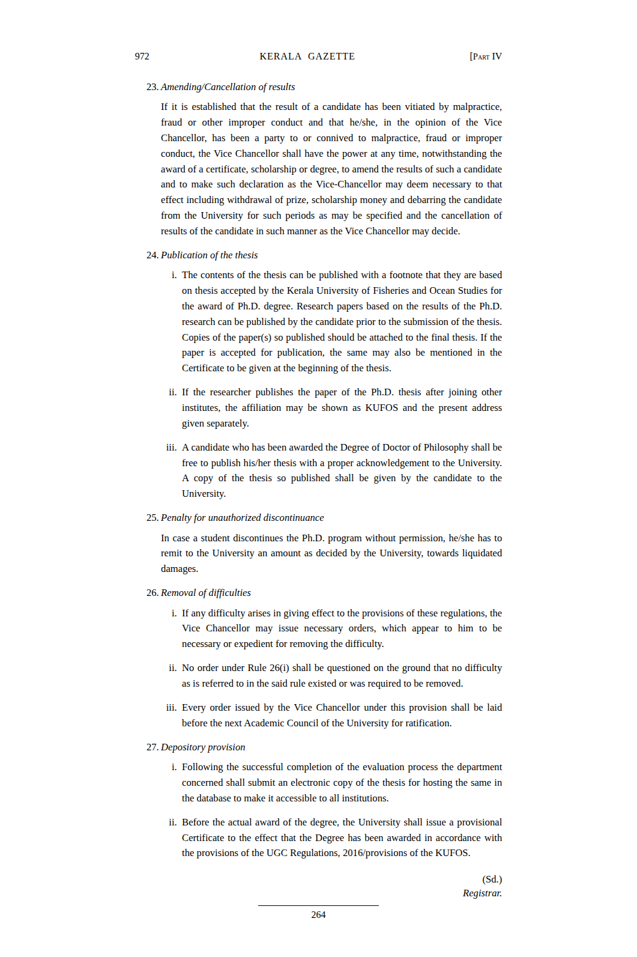972
KERALA GAZETTE
[Part IV
23.
Amending/Cancellation of results
If it is established that the result of a candidate has been vitiated by malpractice, fraud or other improper conduct and that he/she, in the opinion of the Vice Chancellor, has been a party to or connived to malpractice, fraud or improper conduct, the Vice Chancellor shall have the power at any time, notwithstanding the award of a certificate, scholarship or degree, to amend the results of such a candidate and to make such declaration as the Vice-Chancellor may deem necessary to that effect including withdrawal of prize, scholarship money and debarring the candidate from the University for such periods as may be specified and the cancellation of results of the candidate in such manner as the Vice Chancellor may decide.
24.
Publication of the thesis
i.
The contents of the thesis can be published with a footnote that they are based on thesis accepted by the Kerala University of Fisheries and Ocean Studies for the award of Ph.D. degree. Research papers based on the results of the Ph.D. research can be published by the candidate prior to the submission of the thesis. Copies of the paper(s) so published should be attached to the final thesis. If the paper is accepted for publication, the same may also be mentioned in the Certificate to be given at the beginning of the thesis.
ii.
If the researcher publishes the paper of the Ph.D. thesis after joining other institutes, the affiliation may be shown as KUFOS and the present address given separately.
iii.
A candidate who has been awarded the Degree of Doctor of Philosophy shall be free to publish his/her thesis with a proper acknowledgement to the University. A copy of the thesis so published shall be given by the candidate to the University.
25.
Penalty for unauthorized discontinuance
In case a student discontinues the Ph.D. program without permission, he/she has to remit to the University an amount as decided by the University, towards liquidated damages.
26.
Removal of difficulties
i.
If any difficulty arises in giving effect to the provisions of these regulations, the Vice Chancellor may issue necessary orders, which appear to him to be necessary or expedient for removing the difficulty.
ii.
No order under Rule 26(i) shall be questioned on the ground that no difficulty as is referred to in the said rule existed or was required to be removed.
iii.
Every order issued by the Vice Chancellor under this provision shall be laid before the next Academic Council of the University for ratification.
27.
Depository provision
i.
Following the successful completion of the evaluation process the department concerned shall submit an electronic copy of the thesis for hosting the same in the database to make it accessible to all institutions.
ii.
Before the actual award of the degree, the University shall issue a provisional Certificate to the effect that the Degree has been awarded in accordance with the provisions of the UGC Regulations, 2016/provisions of the KUFOS.
(Sd.) Registrar.
264